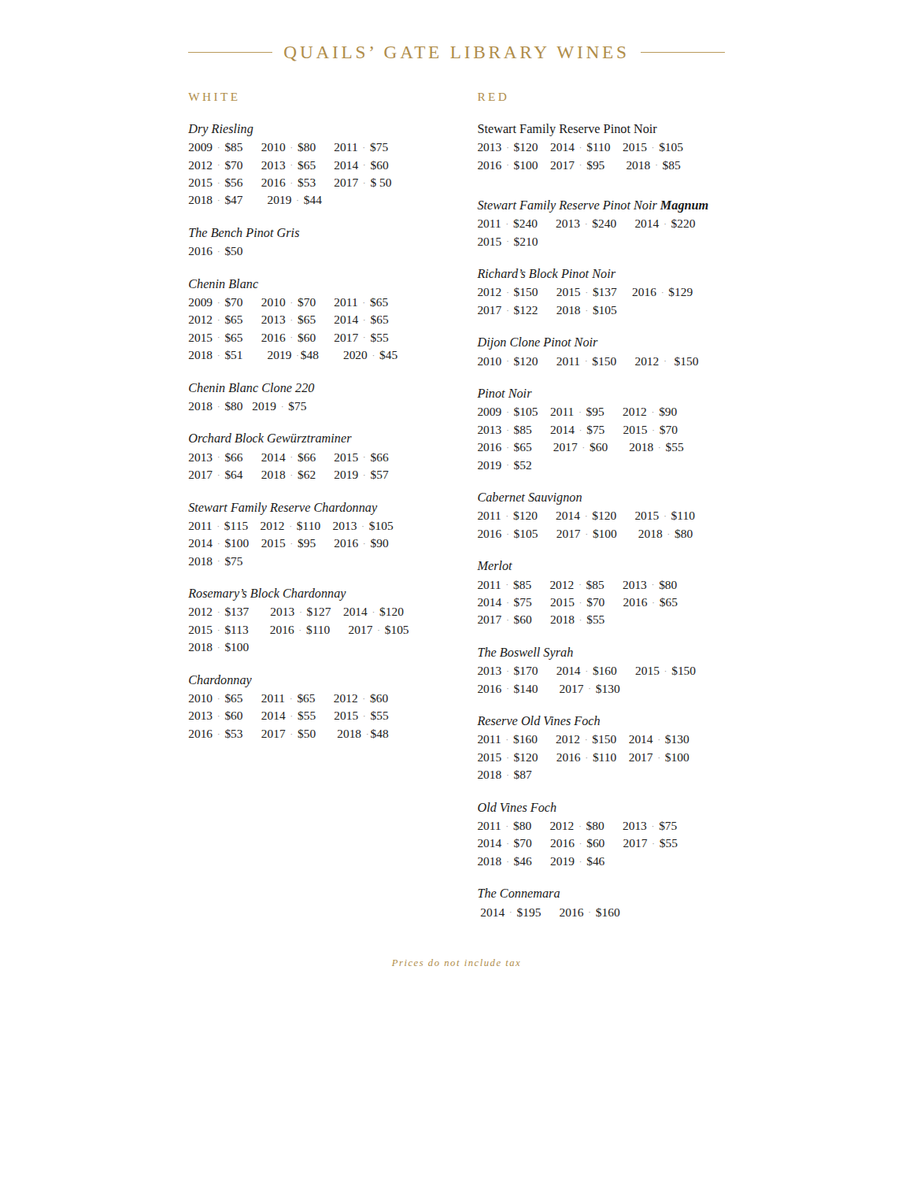QUAILS’ GATE LIBRARY WINES
WHITE
Dry Riesling
2009 · $85 2010 · $80 2011 · $75 2012 · $70 2013 · $65 2014 · $60 2015 · $56 2016 · $53 2017 · $ 50 2018 · $47 2019 · $44
The Bench Pinot Gris
2016 · $50
Chenin Blanc
2009 · $70 2010 · $70 2011 · $65 2012 · $65 2013 · $65 2014 · $65 2015 · $65 2016 · $60 2017 · $55 2018 · $51 2019 ·$48 2020 · $45
Chenin Blanc Clone 220
2018 · $80 2019 · $75
Orchard Block Gewürztraminer
2013 · $66 2014 · $66 2015 · $66 2017 · $64 2018 · $62 2019 · $57
Stewart Family Reserve Chardonnay
2011 · $115 2012 · $110 2013 · $105 2014 · $100 2015 · $95 2016 · $90 2018 · $75
Rosemary’s Block Chardonnay
2012 · $137 2013 · $127 2014 · $120 2015 · $113 2016 · $110 2017 · $105 2018 · $100
Chardonnay
2010 · $65 2011 · $65 2012 · $60 2013 · $60 2014 · $55 2015 · $55 2016 · $53 2017 · $50 2018 ·$48
RED
Stewart Family Reserve Pinot Noir
2013 · $120 2014 · $110 2015 · $105 2016 · $100 2017 · $95 2018 · $85
Stewart Family Reserve Pinot Noir Magnum
2011 · $240 2013 · $240 2014 · $220 2015 · $210
Richard’s Block Pinot Noir
2012 · $150 2015 · $137 2016 · $129 2017 · $122 2018 · $105
Dijon Clone Pinot Noir
2010 · $120 2011 · $150 2012 · $150
Pinot Noir
2009 · $105 2011 · $95 2012 · $90 2013 · $85 2014 · $75 2015 · $70 2016 · $65 2017 · $60 2018 · $55 2019 · $52
Cabernet Sauvignon
2011 · $120 2014 · $120 2015 · $110 2016 · $105 2017 · $100 2018 · $80
Merlot
2011 · $85 2012 · $85 2013 · $80 2014 · $75 2015 · $70 2016 · $65 2017 · $60 2018 · $55
The Boswell Syrah
2013 · $170 2014 · $160 2015 · $150 2016 · $140 2017 · $130
Reserve Old Vines Foch
2011 · $160 2012 · $150 2014 · $130 2015 · $120 2016 · $110 2017 · $100 2018 · $87
Old Vines Foch
2011 · $80 2012 · $80 2013 · $75 2014 · $70 2016 · $60 2017 · $55 2018 · $46 2019 · $46
The Connemara
2014 · $195 2016 · $160
Prices do not include tax